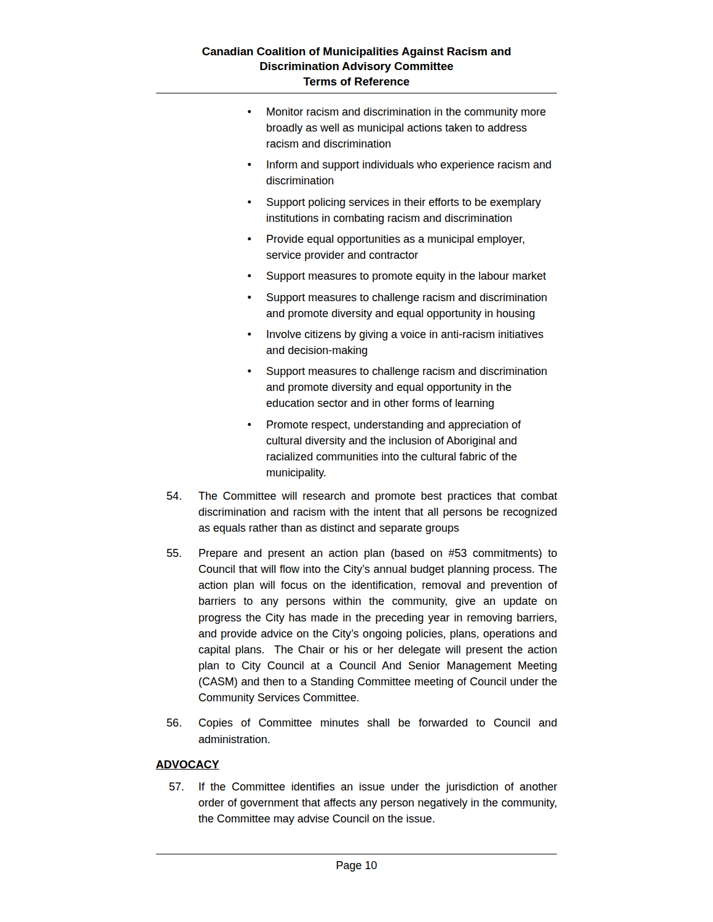Canadian Coalition of Municipalities Against Racism and Discrimination Advisory Committee Terms of Reference
Monitor racism and discrimination in the community more broadly as well as municipal actions taken to address racism and discrimination
Inform and support individuals who experience racism and discrimination
Support policing services in their efforts to be exemplary institutions in combating racism and discrimination
Provide equal opportunities as a municipal employer, service provider and contractor
Support measures to promote equity in the labour market
Support measures to challenge racism and discrimination and promote diversity and equal opportunity in housing
Involve citizens by giving a voice in anti-racism initiatives and decision-making
Support measures to challenge racism and discrimination and promote diversity and equal opportunity in the education sector and in other forms of learning
Promote respect, understanding and appreciation of cultural diversity and the inclusion of Aboriginal and racialized communities into the cultural fabric of the municipality.
54. The Committee will research and promote best practices that combat discrimination and racism with the intent that all persons be recognized as equals rather than as distinct and separate groups
55. Prepare and present an action plan (based on #53 commitments) to Council that will flow into the City’s annual budget planning process. The action plan will focus on the identification, removal and prevention of barriers to any persons within the community, give an update on progress the City has made in the preceding year in removing barriers, and provide advice on the City’s ongoing policies, plans, operations and capital plans. The Chair or his or her delegate will present the action plan to City Council at a Council And Senior Management Meeting (CASM) and then to a Standing Committee meeting of Council under the Community Services Committee.
56. Copies of Committee minutes shall be forwarded to Council and administration.
Advocacy
57. If the Committee identifies an issue under the jurisdiction of another order of government that affects any person negatively in the community, the Committee may advise Council on the issue.
Page 10